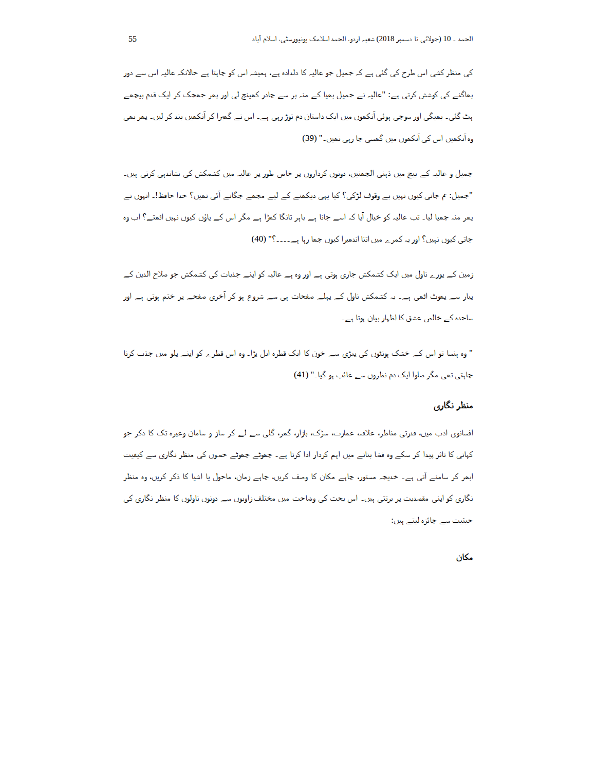الحمد ۔ 10 (جولائی تا دسمبر 2018) شعبہ اردو، الحمد اسلامک یونیورسٹی، اسلام آباد
55
کی منظر کشی اس طرح کی گئی ہے کہ جمیل جو عالیہ کا دلدادہ ہے، ہمیشہ اس کو چاہتا ہے حالانکہ عالیہ اس سے دور بھاگنے کی کوشش کرتی ہے: "عالیہ نے جمیل بھیا کے منہ پر سے چادر کھینچ لی اور پھر جھجک کر ایک قدم پیچھے ہٹ گئی۔ بھیگی اور سوجی ہوئی آنکھوں میں ایک داستان دم توڑ رہی ہے۔ اس نے گھبرا کر آنکھیں بند کر لیں۔ پھر بھی وہ آنکھیں اس کی آنکھوں میں گھسی جا رہی تھیں۔" (39)
جمیل و عالیہ کے بیچ میں ذہنی الجھنیں، دونوں کرداروں پر خاص طور پر عالیہ میں کشمکش کی نشاندہی کرتی ہیں۔ "جمیل: تم جاتی کیوں نہیں بے وقوف لڑکی؟ کیا یہی دیکھنے کے لیے مجھے جگانے آئی تھیں؟ خدا حافظ!۔ انہوں نے پھر منہ چھپا لیا۔ تب عالیہ کو خیال آیا کہ اسے جانا ہے باہر تانگا کھڑا ہے مگر اس کے پاؤں کیوں نہیں اٹھتے؟ اب وہ جاتی کیوں نہیں؟ اور یہ کمرے میں اتنا اندھیرا کیوں چھا رہا ہے۔۔۔۔؟" (40)
زمین کے پورے ناول میں ایک کشمکش جاری ہوتی ہے اور وہ ہے عالیہ کو اپنے جذبات کی کشمکش جو صلاح الدین کے پیار سے پھوٹ اٹھی ہے۔ یہ کشمکش ناول کے پہلے صفحات ہی سے شروع ہو کر آخری صفحے پر ختم ہوتی ہے اور ساجدہ کے خالص عشق کا اظہار بیان ہوتا ہے۔
" وہ ہنسا تو اس کے خشک ہونٹوں کی پیڑی سے خون کا ایک قطرہ ابل پڑا۔ وہ اس قطرے کو اپنے پلو میں جذب کرنا چاہتی تھی مگر صلوا ایک دم نظروں سے غائب ہو گیا۔" (41)
منظر نگاری
افسانوی ادب میں، قدرتی مناظر، علاقہ، عمارت، سڑک، بازار، گھر، گلی سے لے کر ساز و سامان وغیرہ تک کا ذکر جو کہانی کا تاثر پیدا کر سکے وہ فضا بنانے میں اہم کردار ادا کرتا ہے۔ چھوٹے چھوٹے حصوں کی منظر نگاری سے کیفیت ابھر کر سامنے آتی ہے۔ خدیجہ مستور، چاہے مکان کا وصف کریں، چاہے زمان، ماحول یا اشیا کا ذکر کریں، وہ منظر نگاری کو اپنی مقصدیت پر برتتی ہیں۔ اس بحث کی وضاحت میں مختلف زاویوں سے دونوں ناولوں کا منظر نگاری کی حیثیت سے جائزہ لیتے ہیں:
مکان